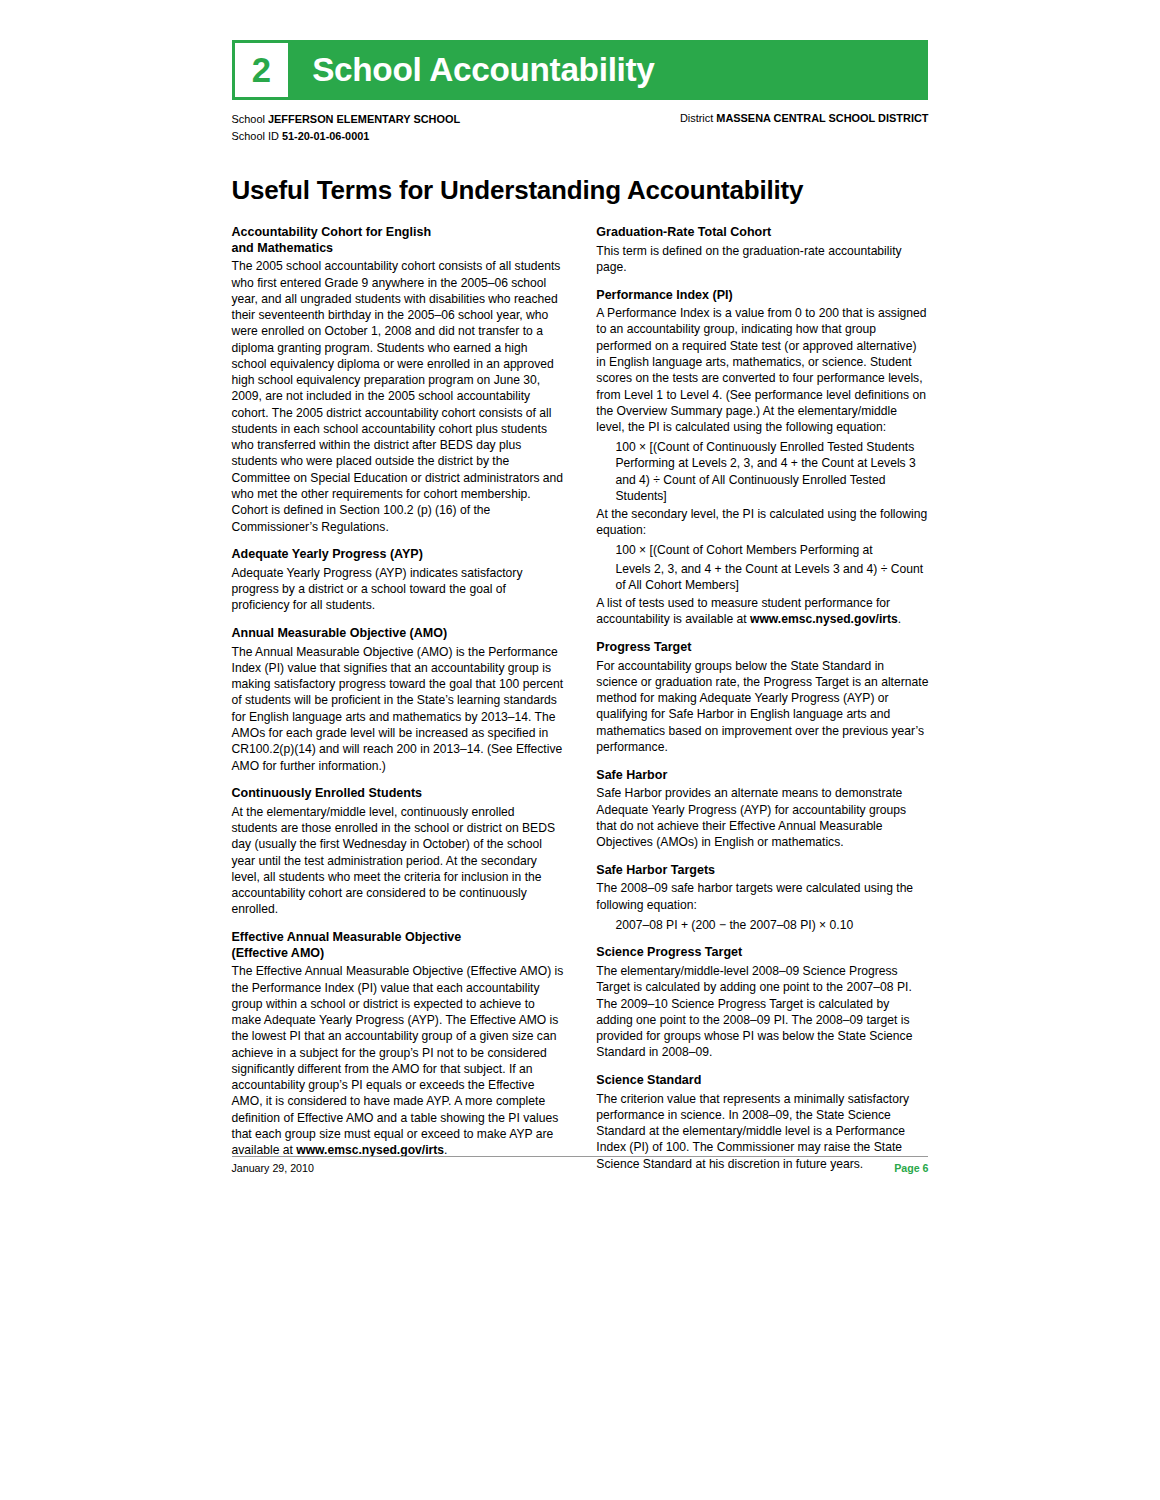2
School Accountability
School JEFFERSON ELEMENTARY SCHOOL
School ID 51-20-01-06-0001
District MASSENA CENTRAL SCHOOL DISTRICT
Useful Terms for Understanding Accountability
Accountability Cohort for English
and Mathematics
The 2005 school accountability cohort consists of all students who first entered Grade 9 anywhere in the 2005–06 school year, and all ungraded students with disabilities who reached their seventeenth birthday in the 2005–06 school year, who were enrolled on October 1, 2008 and did not transfer to a diploma granting program. Students who earned a high school equivalency diploma or were enrolled in an approved high school equivalency preparation program on June 30, 2009, are not included in the 2005 school accountability cohort. The 2005 district accountability cohort consists of all students in each school accountability cohort plus students who transferred within the district after BEDS day plus students who were placed outside the district by the Committee on Special Education or district administrators and who met the other requirements for cohort membership. Cohort is defined in Section 100.2 (p) (16) of the Commissioner’s Regulations.
Adequate Yearly Progress (AYP)
Adequate Yearly Progress (AYP) indicates satisfactory progress by a district or a school toward the goal of proficiency for all students.
Annual Measurable Objective (AMO)
The Annual Measurable Objective (AMO) is the Performance Index (PI) value that signifies that an accountability group is making satisfactory progress toward the goal that 100 percent of students will be proficient in the State’s learning standards for English language arts and mathematics by 2013–14. The AMOs for each grade level will be increased as specified in CR100.2(p)(14) and will reach 200 in 2013–14. (See Effective AMO for further information.)
Continuously Enrolled Students
At the elementary/middle level, continuously enrolled students are those enrolled in the school or district on BEDS day (usually the first Wednesday in October) of the school year until the test administration period. At the secondary level, all students who meet the criteria for inclusion in the accountability cohort are considered to be continuously enrolled.
Effective Annual Measurable Objective
(Effective AMO)
The Effective Annual Measurable Objective (Effective AMO) is the Performance Index (PI) value that each accountability group within a school or district is expected to achieve to make Adequate Yearly Progress (AYP). The Effective AMO is the lowest PI that an accountability group of a given size can achieve in a subject for the group’s PI not to be considered significantly different from the AMO for that subject. If an accountability group’s PI equals or exceeds the Effective AMO, it is considered to have made AYP. A more complete definition of Effective AMO and a table showing the PI values that each group size must equal or exceed to make AYP are available at www.emsc.nysed.gov/irts.
Graduation-Rate Total Cohort
This term is defined on the graduation-rate accountability page.
Performance Index (PI)
A Performance Index is a value from 0 to 200 that is assigned to an accountability group, indicating how that group performed on a required State test (or approved alternative) in English language arts, mathematics, or science. Student scores on the tests are converted to four performance levels, from Level 1 to Level 4. (See performance level definitions on the Overview Summary page.) At the elementary/middle level, the PI is calculated using the following equation:
100 × [(Count of Continuously Enrolled Tested Students Performing at Levels 2, 3, and 4 + the Count at Levels 3 and 4) ÷ Count of All Continuously Enrolled Tested Students]
At the secondary level, the PI is calculated using the following equation:
100 × [(Count of Cohort Members Performing at
Levels 2, 3, and 4 + the Count at Levels 3 and 4) ÷ Count of All Cohort Members]
A list of tests used to measure student performance for accountability is available at www.emsc.nysed.gov/irts.
Progress Target
For accountability groups below the State Standard in science or graduation rate, the Progress Target is an alternate method for making Adequate Yearly Progress (AYP) or qualifying for Safe Harbor in English language arts and mathematics based on improvement over the previous year’s performance.
Safe Harbor
Safe Harbor provides an alternate means to demonstrate Adequate Yearly Progress (AYP) for accountability groups that do not achieve their Effective Annual Measurable Objectives (AMOs) in English or mathematics.
Safe Harbor Targets
The 2008–09 safe harbor targets were calculated using the following equation:
2007–08 PI + (200 − the 2007–08 PI) × 0.10
Science Progress Target
The elementary/middle-level 2008–09 Science Progress Target is calculated by adding one point to the 2007–08 PI. The 2009–10 Science Progress Target is calculated by adding one point to the 2008–09 PI. The 2008–09 target is provided for groups whose PI was below the State Science Standard in 2008–09.
Science Standard
The criterion value that represents a minimally satisfactory performance in science. In 2008–09, the State Science Standard at the elementary/middle level is a Performance Index (PI) of 100. The Commissioner may raise the State Science Standard at his discretion in future years.
January 29, 2010
Page 6